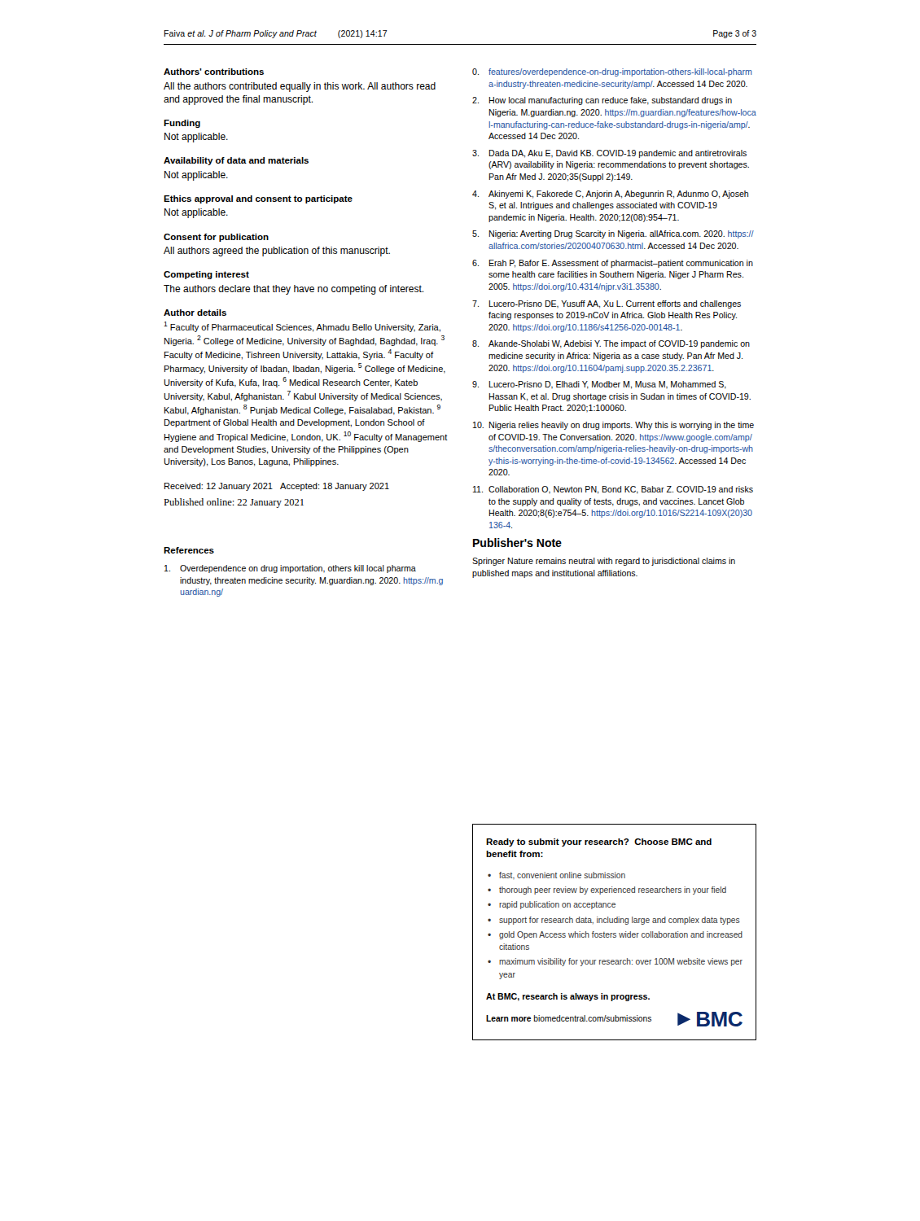Faiva et al. J of Pharm Policy and Pract(2021) 14:17
Page 3 of 3
Authors' contributions
All the authors contributed equally in this work. All authors read and approved the final manuscript.
Funding
Not applicable.
Availability of data and materials
Not applicable.
Ethics approval and consent to participate
Not applicable.
Consent for publication
All authors agreed the publication of this manuscript.
Competing interest
The authors declare that they have no competing of interest.
Author details
1 Faculty of Pharmaceutical Sciences, Ahmadu Bello University, Zaria, Nigeria. 2 College of Medicine, University of Baghdad, Baghdad, Iraq. 3 Faculty of Medicine, Tishreen University, Lattakia, Syria. 4 Faculty of Pharmacy, University of Ibadan, Ibadan, Nigeria. 5 College of Medicine, University of Kufa, Kufa, Iraq. 6 Medical Research Center, Kateb University, Kabul, Afghanistan. 7 Kabul University of Medical Sciences, Kabul, Afghanistan. 8 Punjab Medical College, Faisalabad, Pakistan. 9 Department of Global Health and Development, London School of Hygiene and Tropical Medicine, London, UK. 10 Faculty of Management and Development Studies, University of the Philippines (Open University), Los Banos, Laguna, Philippines.
Received: 12 January 2021 Accepted: 18 January 2021
Published online: 22 January 2021
References
Overdependence on drug importation, others kill local pharma industry, threaten medicine security. M.guardian.ng. 2020. https://m.guardian.ng/
features/overdependence-on-drug-importation-others-kill-local-pharma-industry-threaten-medicine-security/amp/. Accessed 14 Dec 2020.
How local manufacturing can reduce fake, substandard drugs in Nigeria. M.guardian.ng. 2020. https://m.guardian.ng/features/how-local-manufacturing-can-reduce-fake-substandard-drugs-in-nigeria/amp/. Accessed 14 Dec 2020.
Dada DA, Aku E, David KB. COVID-19 pandemic and antiretrovirals (ARV) availability in Nigeria: recommendations to prevent shortages. Pan Afr Med J. 2020;35(Suppl 2):149.
Akinyemi K, Fakorede C, Anjorin A, Abegunrin R, Adunmo O, Ajoseh S, et al. Intrigues and challenges associated with COVID-19 pandemic in Nigeria. Health. 2020;12(08):954–71.
Nigeria: Averting Drug Scarcity in Nigeria. allAfrica.com. 2020. https://allafrica.com/stories/202004070630.html. Accessed 14 Dec 2020.
Erah P, Bafor E. Assessment of pharmacist–patient communication in some health care facilities in Southern Nigeria. Niger J Pharm Res. 2005. https://doi.org/10.4314/njpr.v3i1.35380.
Lucero-Prisno DE, Yusuff AA, Xu L. Current efforts and challenges facing responses to 2019-nCoV in Africa. Glob Health Res Policy. 2020. https://doi.org/10.1186/s41256-020-00148-1.
Akande-Sholabi W, Adebisi Y. The impact of COVID-19 pandemic on medicine security in Africa: Nigeria as a case study. Pan Afr Med J. 2020. https://doi.org/10.11604/pamj.supp.2020.35.2.23671.
Lucero-Prisno D, Elhadi Y, Modber M, Musa M, Mohammed S, Hassan K, et al. Drug shortage crisis in Sudan in times of COVID-19. Public Health Pract. 2020;1:100060.
Nigeria relies heavily on drug imports. Why this is worrying in the time of COVID-19. The Conversation. 2020. https://www.google.com/amp/s/theconversation.com/amp/nigeria-relies-heavily-on-drug-imports-why-this-is-worrying-in-the-time-of-covid-19-134562. Accessed 14 Dec 2020.
Collaboration O, Newton PN, Bond KC, Babar Z. COVID-19 and risks to the supply and quality of tests, drugs, and vaccines. Lancet Glob Health. 2020;8(6):e754–5. https://doi.org/10.1016/S2214-109X(20)30136-4.
Publisher's Note
Springer Nature remains neutral with regard to jurisdictional claims in published maps and institutional affiliations.
Ready to submit your research? Choose BMC and benefit from:
fast, convenient online submission
thorough peer review by experienced researchers in your field
rapid publication on acceptance
support for research data, including large and complex data types
gold Open Access which fosters wider collaboration and increased citations
maximum visibility for your research: over 100M website views per year
At BMC, research is always in progress.
Learn more biomedcentral.com/submissions
BMC